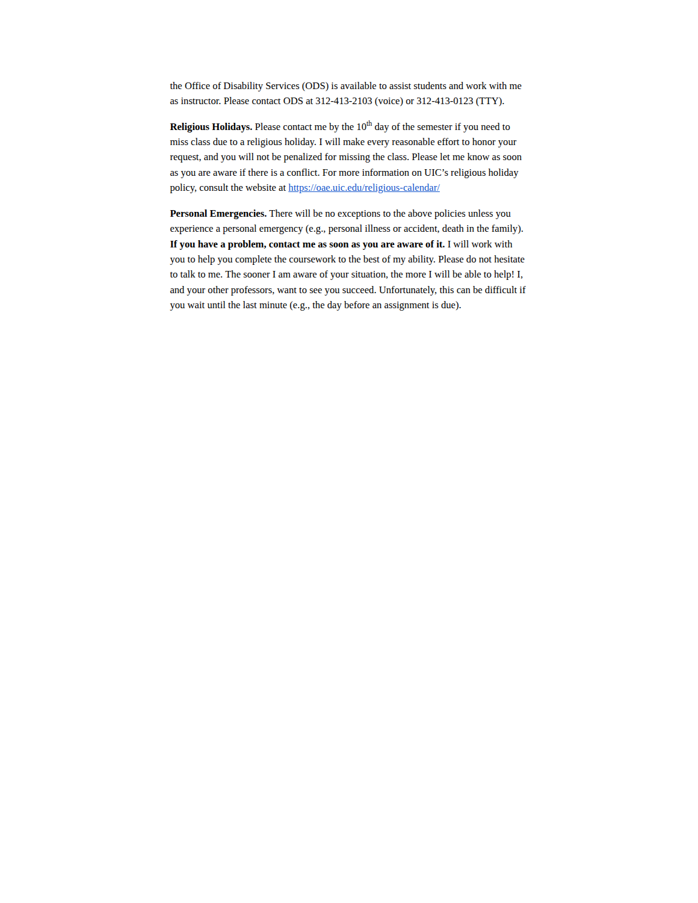the Office of Disability Services (ODS) is available to assist students and work with me as instructor. Please contact ODS at 312-413-2103 (voice) or 312-413-0123 (TTY).
Religious Holidays. Please contact me by the 10th day of the semester if you need to miss class due to a religious holiday. I will make every reasonable effort to honor your request, and you will not be penalized for missing the class. Please let me know as soon as you are aware if there is a conflict. For more information on UIC’s religious holiday policy, consult the website at https://oae.uic.edu/religious-calendar/
Personal Emergencies. There will be no exceptions to the above policies unless you experience a personal emergency (e.g., personal illness or accident, death in the family). If you have a problem, contact me as soon as you are aware of it. I will work with you to help you complete the coursework to the best of my ability. Please do not hesitate to talk to me. The sooner I am aware of your situation, the more I will be able to help! I, and your other professors, want to see you succeed. Unfortunately, this can be difficult if you wait until the last minute (e.g., the day before an assignment is due).